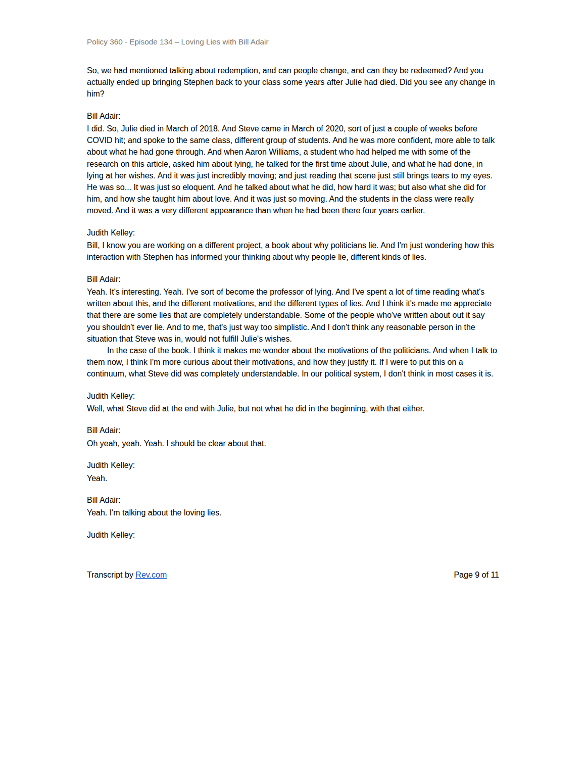Policy 360 - Episode 134 – Loving Lies with Bill Adair
So, we had mentioned talking about redemption, and can people change, and can they be redeemed? And you actually ended up bringing Stephen back to your class some years after Julie had died. Did you see any change in him?
Bill Adair:
I did. So, Julie died in March of 2018. And Steve came in March of 2020, sort of just a couple of weeks before COVID hit; and spoke to the same class, different group of students. And he was more confident, more able to talk about what he had gone through. And when Aaron Williams, a student who had helped me with some of the research on this article, asked him about lying, he talked for the first time about Julie, and what he had done, in lying at her wishes. And it was just incredibly moving; and just reading that scene just still brings tears to my eyes. He was so... It was just so eloquent. And he talked about what he did, how hard it was; but also what she did for him, and how she taught him about love. And it was just so moving. And the students in the class were really moved. And it was a very different appearance than when he had been there four years earlier.
Judith Kelley:
Bill, I know you are working on a different project, a book about why politicians lie. And I'm just wondering how this interaction with Stephen has informed your thinking about why people lie, different kinds of lies.
Bill Adair:
Yeah. It's interesting. Yeah. I've sort of become the professor of lying. And I've spent a lot of time reading what's written about this, and the different motivations, and the different types of lies. And I think it's made me appreciate that there are some lies that are completely understandable. Some of the people who've written about out it say you shouldn't ever lie. And to me, that's just way too simplistic. And I don't think any reasonable person in the situation that Steve was in, would not fulfill Julie's wishes.
In the case of the book. I think it makes me wonder about the motivations of the politicians. And when I talk to them now, I think I'm more curious about their motivations, and how they justify it. If I were to put this on a continuum, what Steve did was completely understandable. In our political system, I don't think in most cases it is.
Judith Kelley:
Well, what Steve did at the end with Julie, but not what he did in the beginning, with that either.
Bill Adair:
Oh yeah, yeah. Yeah. I should be clear about that.
Judith Kelley:
Yeah.
Bill Adair:
Yeah. I'm talking about the loving lies.
Judith Kelley:
Transcript by Rev.com
Page 9 of 11